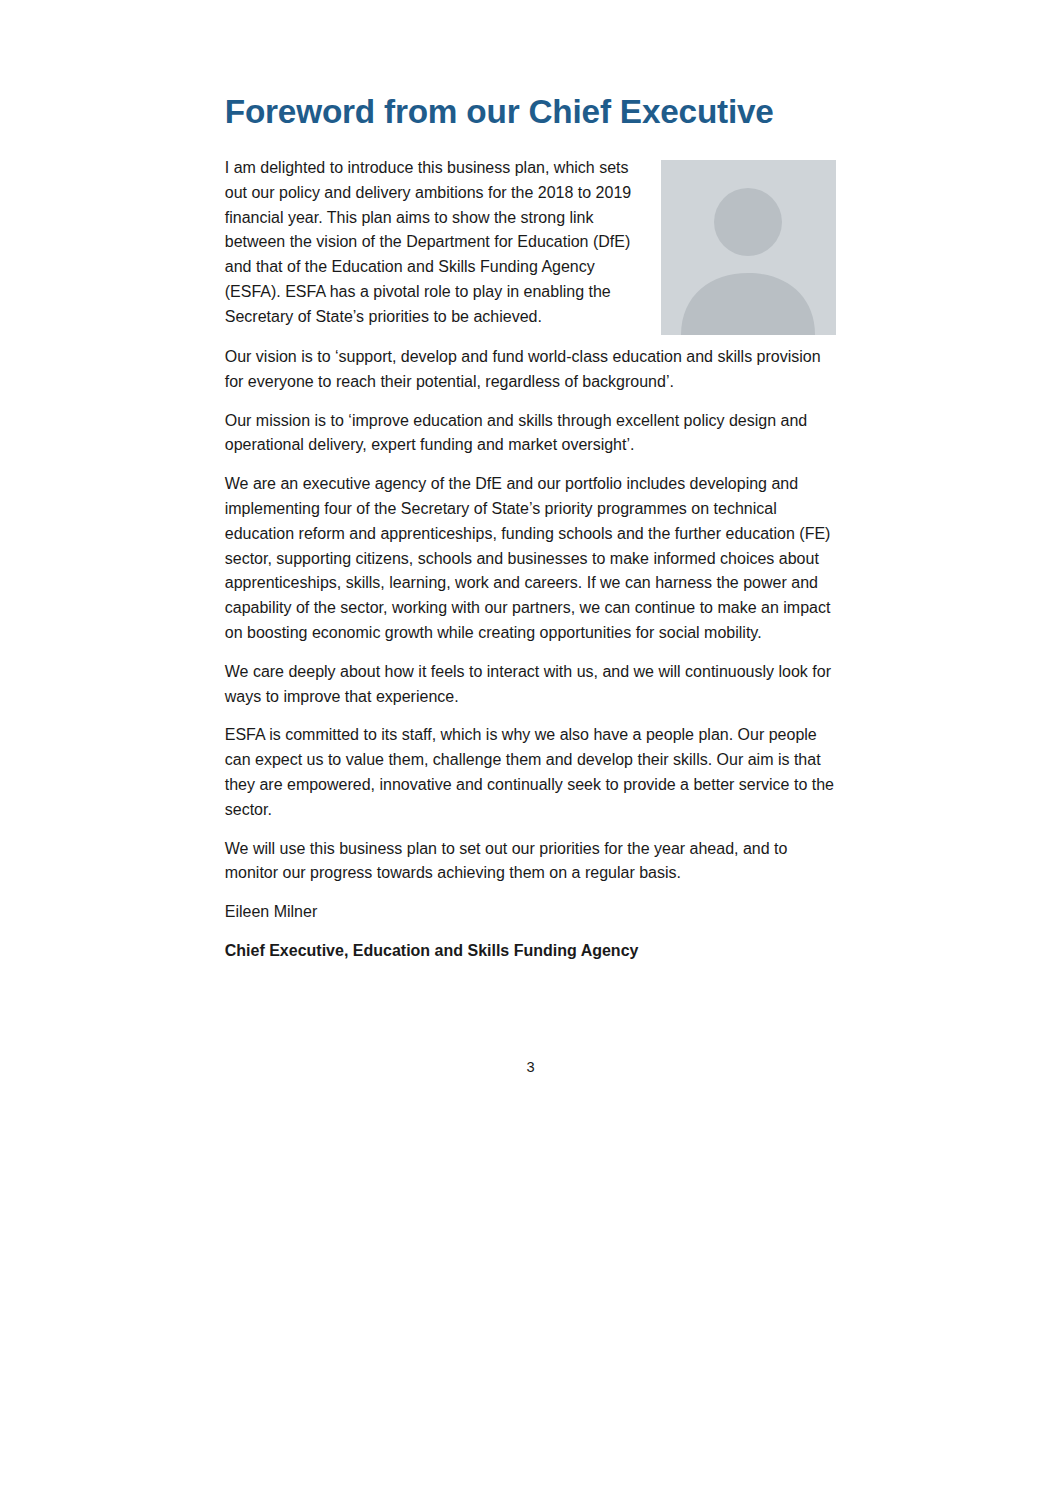Foreword from our Chief Executive
I am delighted to introduce this business plan, which sets out our policy and delivery ambitions for the 2018 to 2019 financial year. This plan aims to show the strong link between the vision of the Department for Education (DfE) and that of the Education and Skills Funding Agency (ESFA). ESFA has a pivotal role to play in enabling the Secretary of State’s priorities to be achieved.
Our vision is to ‘support, develop and fund world-class education and skills provision for everyone to reach their potential, regardless of background’.
Our mission is to ‘improve education and skills through excellent policy design and operational delivery, expert funding and market oversight’.
We are an executive agency of the DfE and our portfolio includes developing and implementing four of the Secretary of State’s priority programmes on technical education reform and apprenticeships, funding schools and the further education (FE) sector, supporting citizens, schools and businesses to make informed choices about apprenticeships, skills, learning, work and careers. If we can harness the power and capability of the sector, working with our partners, we can continue to make an impact on boosting economic growth while creating opportunities for social mobility.
We care deeply about how it feels to interact with us, and we will continuously look for ways to improve that experience.
ESFA is committed to its staff, which is why we also have a people plan. Our people can expect us to value them, challenge them and develop their skills. Our aim is that they are empowered, innovative and continually seek to provide a better service to the sector.
We will use this business plan to set out our priorities for the year ahead, and to monitor our progress towards achieving them on a regular basis.
Eileen Milner
Chief Executive, Education and Skills Funding Agency
3